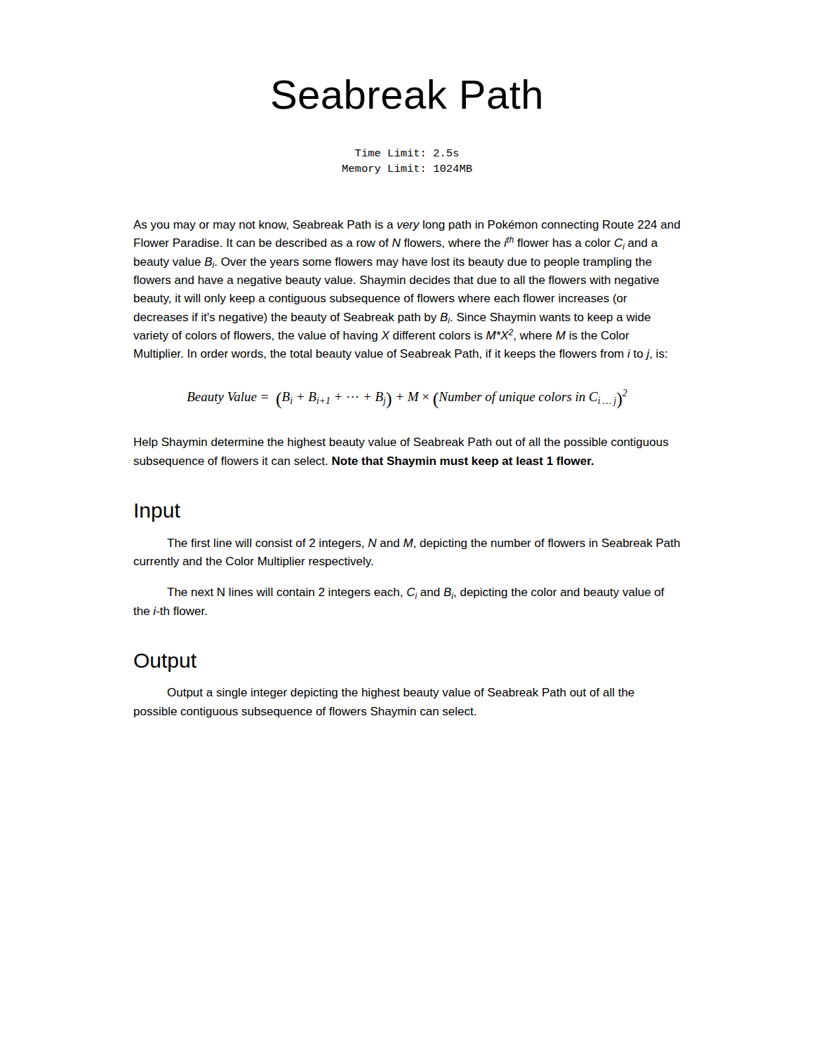Seabreak Path
Time Limit: 2.5s
Memory Limit: 1024MB
As you may or may not know, Seabreak Path is a very long path in Pokémon connecting Route 224 and Flower Paradise. It can be described as a row of N flowers, where the ith flower has a color Ci and a beauty value Bi. Over the years some flowers may have lost its beauty due to people trampling the flowers and have a negative beauty value. Shaymin decides that due to all the flowers with negative beauty, it will only keep a contiguous subsequence of flowers where each flower increases (or decreases if it's negative) the beauty of Seabreak path by Bi. Since Shaymin wants to keep a wide variety of colors of flowers, the value of having X different colors is M*X2, where M is the Color Multiplier. In order words, the total beauty value of Seabreak Path, if it keeps the flowers from i to j, is:
Beauty Value = (Bi + Bi+1 + ⋯ + Bj) + M × (Number of unique colors in Ci … j)2
Help Shaymin determine the highest beauty value of Seabreak Path out of all the possible contiguous subsequence of flowers it can select. Note that Shaymin must keep at least 1 flower.
Input
The first line will consist of 2 integers, N and M, depicting the number of flowers in Seabreak Path currently and the Color Multiplier respectively.
The next N lines will contain 2 integers each, Ci and Bi, depicting the color and beauty value of the i-th flower.
Output
Output a single integer depicting the highest beauty value of Seabreak Path out of all the possible contiguous subsequence of flowers Shaymin can select.